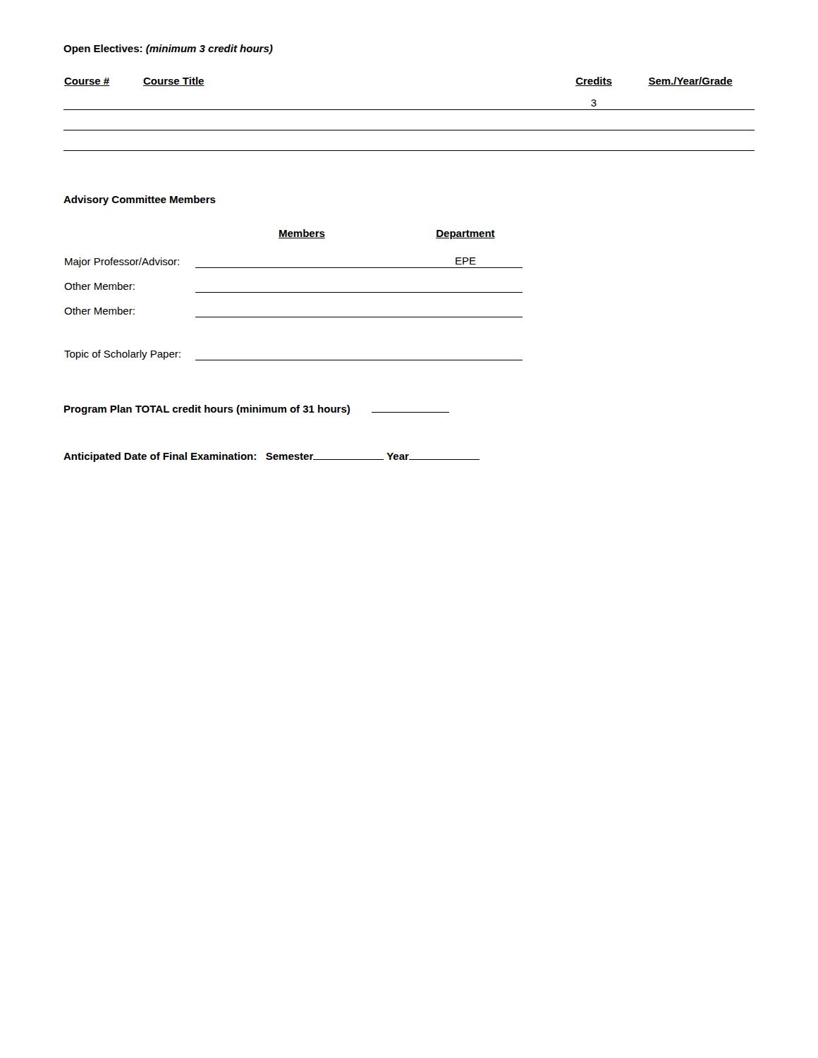Open Electives: (minimum 3 credit hours)
| Course # | Course Title | Credits | Sem./Year/Grade |
| --- | --- | --- | --- |
| | | 3 | |
Advisory Committee Members
| | Members | Department |
| Major Professor/Advisor: | | EPE |
| Other Member: | | |
| Other Member: | | |
| Topic of Scholarly Paper: | |
Program Plan TOTAL credit hours (minimum of 31 hours)
Anticipated Date of Final Examination: Semester Year